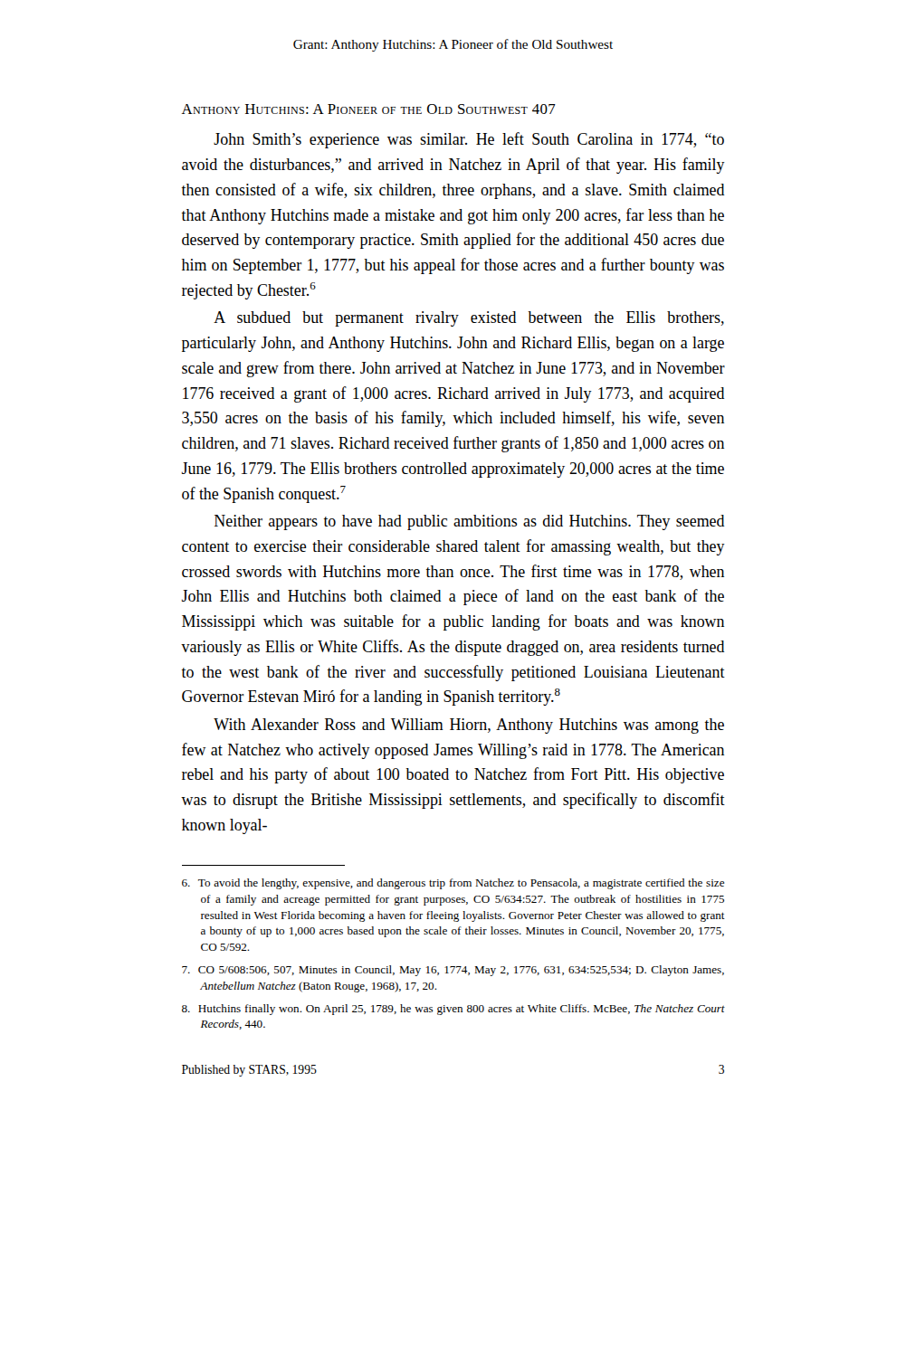Grant: Anthony Hutchins: A Pioneer of the Old Southwest
Anthony Hutchins: A Pioneer of the Old Southwest 407
John Smith’s experience was similar. He left South Carolina in 1774, “to avoid the disturbances,” and arrived in Natchez in April of that year. His family then consisted of a wife, six children, three orphans, and a slave. Smith claimed that Anthony Hutchins made a mistake and got him only 200 acres, far less than he deserved by contemporary practice. Smith applied for the additional 450 acres due him on September 1, 1777, but his appeal for those acres and a further bounty was rejected by Chester.6
A subdued but permanent rivalry existed between the Ellis brothers, particularly John, and Anthony Hutchins. John and Richard Ellis, began on a large scale and grew from there. John arrived at Natchez in June 1773, and in November 1776 received a grant of 1,000 acres. Richard arrived in July 1773, and acquired 3,550 acres on the basis of his family, which included himself, his wife, seven children, and 71 slaves. Richard received further grants of 1,850 and 1,000 acres on June 16, 1779. The Ellis brothers controlled approximately 20,000 acres at the time of the Spanish conquest.7
Neither appears to have had public ambitions as did Hutchins. They seemed content to exercise their considerable shared talent for amassing wealth, but they crossed swords with Hutchins more than once. The first time was in 1778, when John Ellis and Hutchins both claimed a piece of land on the east bank of the Mississippi which was suitable for a public landing for boats and was known variously as Ellis or White Cliffs. As the dispute dragged on, area residents turned to the west bank of the river and successfully petitioned Louisiana Lieutenant Governor Estevan Miró for a landing in Spanish territory.8
With Alexander Ross and William Hiorn, Anthony Hutchins was among the few at Natchez who actively opposed James Willing’s raid in 1778. The American rebel and his party of about 100 boated to Natchez from Fort Pitt. His objective was to disrupt the Britishe Mississippi settlements, and specifically to discomfit known loyal-
6. To avoid the lengthy, expensive, and dangerous trip from Natchez to Pensacola, a magistrate certified the size of a family and acreage permitted for grant purposes, CO 5/634:527. The outbreak of hostilities in 1775 resulted in West Florida becoming a haven for fleeing loyalists. Governor Peter Chester was allowed to grant a bounty of up to 1,000 acres based upon the scale of their losses. Minutes in Council, November 20, 1775, CO 5/592.
7. CO 5/608:506, 507, Minutes in Council, May 16, 1774, May 2, 1776, 631, 634:525,534; D. Clayton James, Antebellum Natchez (Baton Rouge, 1968), 17, 20.
8. Hutchins finally won. On April 25, 1789, he was given 800 acres at White Cliffs. McBee, The Natchez Court Records, 440.
Published by STARS, 1995 3